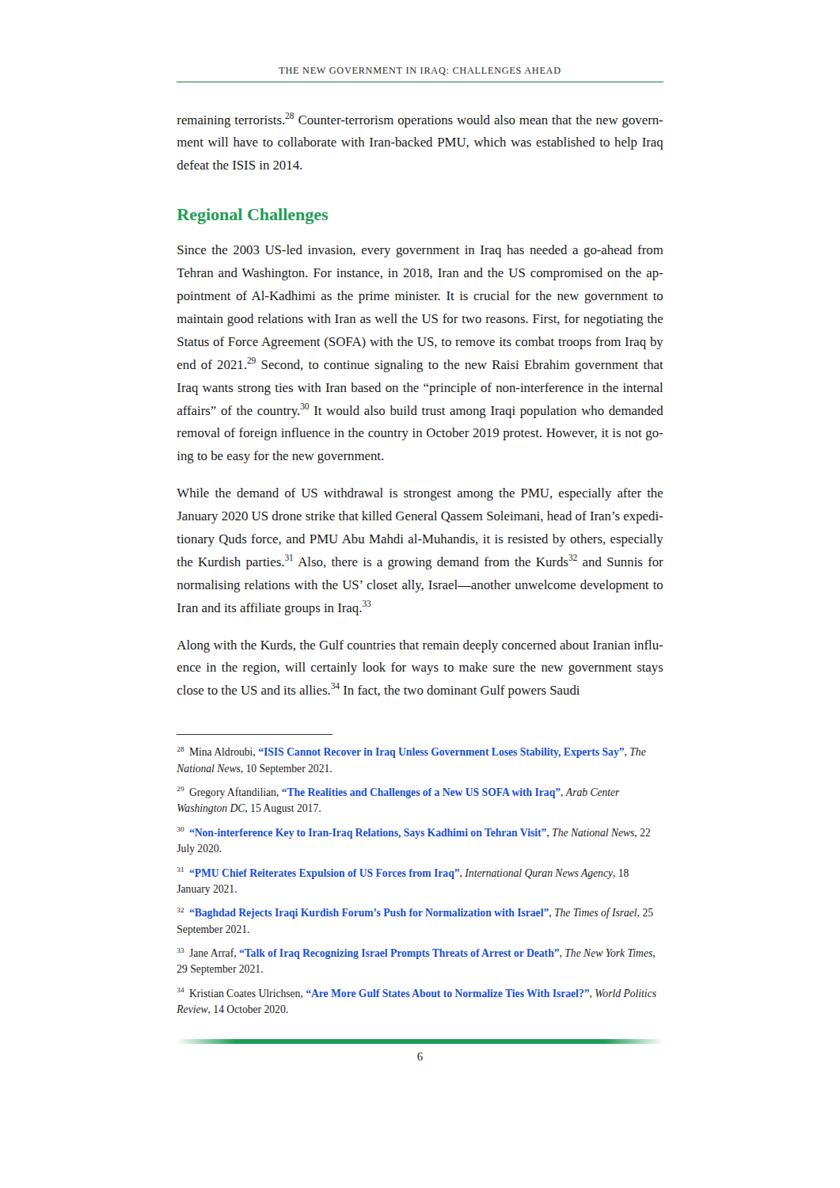The New Government in Iraq: Challenges Ahead
remaining terrorists.28 Counter-terrorism operations would also mean that the new government will have to collaborate with Iran-backed PMU, which was established to help Iraq defeat the ISIS in 2014.
Regional Challenges
Since the 2003 US-led invasion, every government in Iraq has needed a go-ahead from Tehran and Washington. For instance, in 2018, Iran and the US compromised on the appointment of Al-Kadhimi as the prime minister. It is crucial for the new government to maintain good relations with Iran as well the US for two reasons. First, for negotiating the Status of Force Agreement (SOFA) with the US, to remove its combat troops from Iraq by end of 2021.29 Second, to continue signaling to the new Raisi Ebrahim government that Iraq wants strong ties with Iran based on the “principle of non-interference in the internal affairs” of the country.30 It would also build trust among Iraqi population who demanded removal of foreign influence in the country in October 2019 protest. However, it is not going to be easy for the new government.
While the demand of US withdrawal is strongest among the PMU, especially after the January 2020 US drone strike that killed General Qassem Soleimani, head of Iran’s expeditionary Quds force, and PMU Abu Mahdi al-Muhandis, it is resisted by others, especially the Kurdish parties.31 Also, there is a growing demand from the Kurds32 and Sunnis for normalising relations with the US’ closet ally, Israel—another unwelcome development to Iran and its affiliate groups in Iraq.33
Along with the Kurds, the Gulf countries that remain deeply concerned about Iranian influence in the region, will certainly look for ways to make sure the new government stays close to the US and its allies.34 In fact, the two dominant Gulf powers Saudi
28 Mina Aldroubi, “ISIS Cannot Recover in Iraq Unless Government Loses Stability, Experts Say”, The National News, 10 September 2021.
29 Gregory Aftandilian, “The Realities and Challenges of a New US SOFA with Iraq”, Arab Center Washington DC, 15 August 2017.
30 “Non-interference Key to Iran-Iraq Relations, Says Kadhimi on Tehran Visit”, The National News, 22 July 2020.
31 “PMU Chief Reiterates Expulsion of US Forces from Iraq”, International Quran News Agency, 18 January 2021.
32 “Baghdad Rejects Iraqi Kurdish Forum’s Push for Normalization with Israel”, The Times of Israel, 25 September 2021.
33 Jane Arraf, “Talk of Iraq Recognizing Israel Prompts Threats of Arrest or Death”, The New York Times, 29 September 2021.
34 Kristian Coates Ulrichsen, “Are More Gulf States About to Normalize Ties With Israel?”, World Politics Review, 14 October 2020.
6